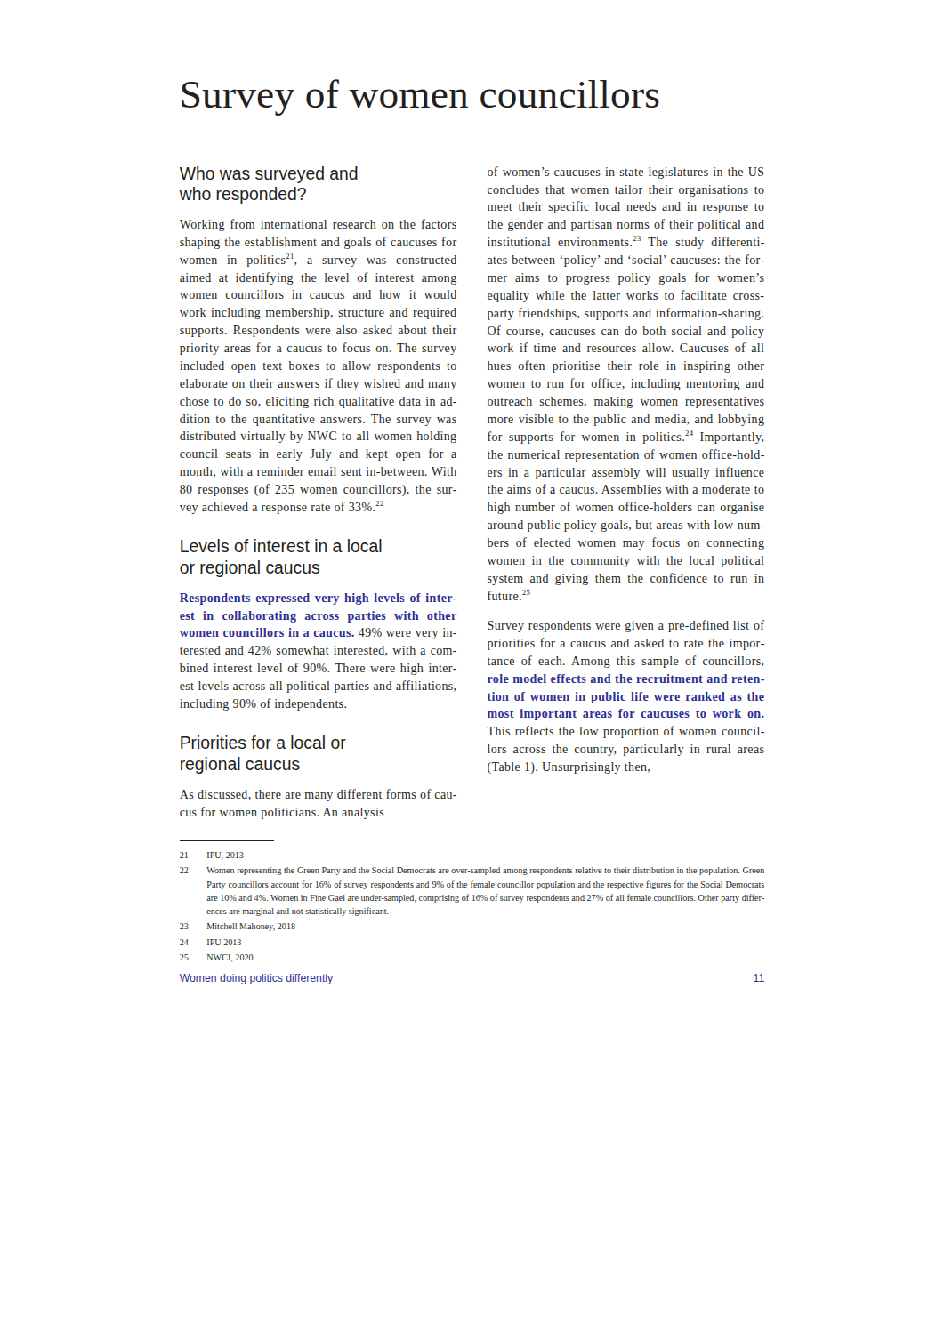Survey of women councillors
Who was surveyed and
who responded?
Working from international research on the factors shaping the establishment and goals of caucuses for women in politics21, a survey was constructed aimed at identifying the level of interest among women councillors in caucus and how it would work including membership, structure and required supports. Respondents were also asked about their priority areas for a caucus to focus on. The survey included open text boxes to allow respondents to elaborate on their answers if they wished and many chose to do so, eliciting rich qualitative data in addition to the quantitative answers. The survey was distributed virtually by NWC to all women holding council seats in early July and kept open for a month, with a reminder email sent in-between. With 80 responses (of 235 women councillors), the survey achieved a response rate of 33%.22
Levels of interest in a local
or regional caucus
Respondents expressed very high levels of interest in collaborating across parties with other women councillors in a caucus. 49% were very interested and 42% somewhat interested, with a combined interest level of 90%. There were high interest levels across all political parties and affiliations, including 90% of independents.
Priorities for a local or
regional caucus
As discussed, there are many different forms of caucus for women politicians. An analysis
of women’s caucuses in state legislatures in the US concludes that women tailor their organisations to meet their specific local needs and in response to the gender and partisan norms of their political and institutional environments.23 The study differentiates between ‘policy’ and ‘social’ caucuses: the former aims to progress policy goals for women’s equality while the latter works to facilitate cross-party friendships, supports and information-sharing. Of course, caucuses can do both social and policy work if time and resources allow. Caucuses of all hues often prioritise their role in inspiring other women to run for office, including mentoring and outreach schemes, making women representatives more visible to the public and media, and lobbying for supports for women in politics.24 Importantly, the numerical representation of women office-holders in a particular assembly will usually influence the aims of a caucus. Assemblies with a moderate to high number of women office-holders can organise around public policy goals, but areas with low numbers of elected women may focus on connecting women in the community with the local political system and giving them the confidence to run in future.25
Survey respondents were given a pre-defined list of priorities for a caucus and asked to rate the importance of each. Among this sample of councillors, role model effects and the recruitment and retention of women in public life were ranked as the most important areas for caucuses to work on. This reflects the low proportion of women councillors across the country, particularly in rural areas (Table 1). Unsurprisingly then,
21
IPU, 2013
22
Women representing the Green Party and the Social Democrats are over-sampled among respondents relative to their distribution in the population. Green Party councillors account for 16% of survey respondents and 9% of the female councillor population and the respective figures for the Social Democrats are 10% and 4%. Women in Fine Gael are under-sampled, comprising of 16% of survey respondents and 27% of all female councillors. Other party differences are marginal and not statistically significant.
23
Mitchell Mahoney, 2018
24
IPU 2013
25
NWCI, 2020
Women doing politics differently
11